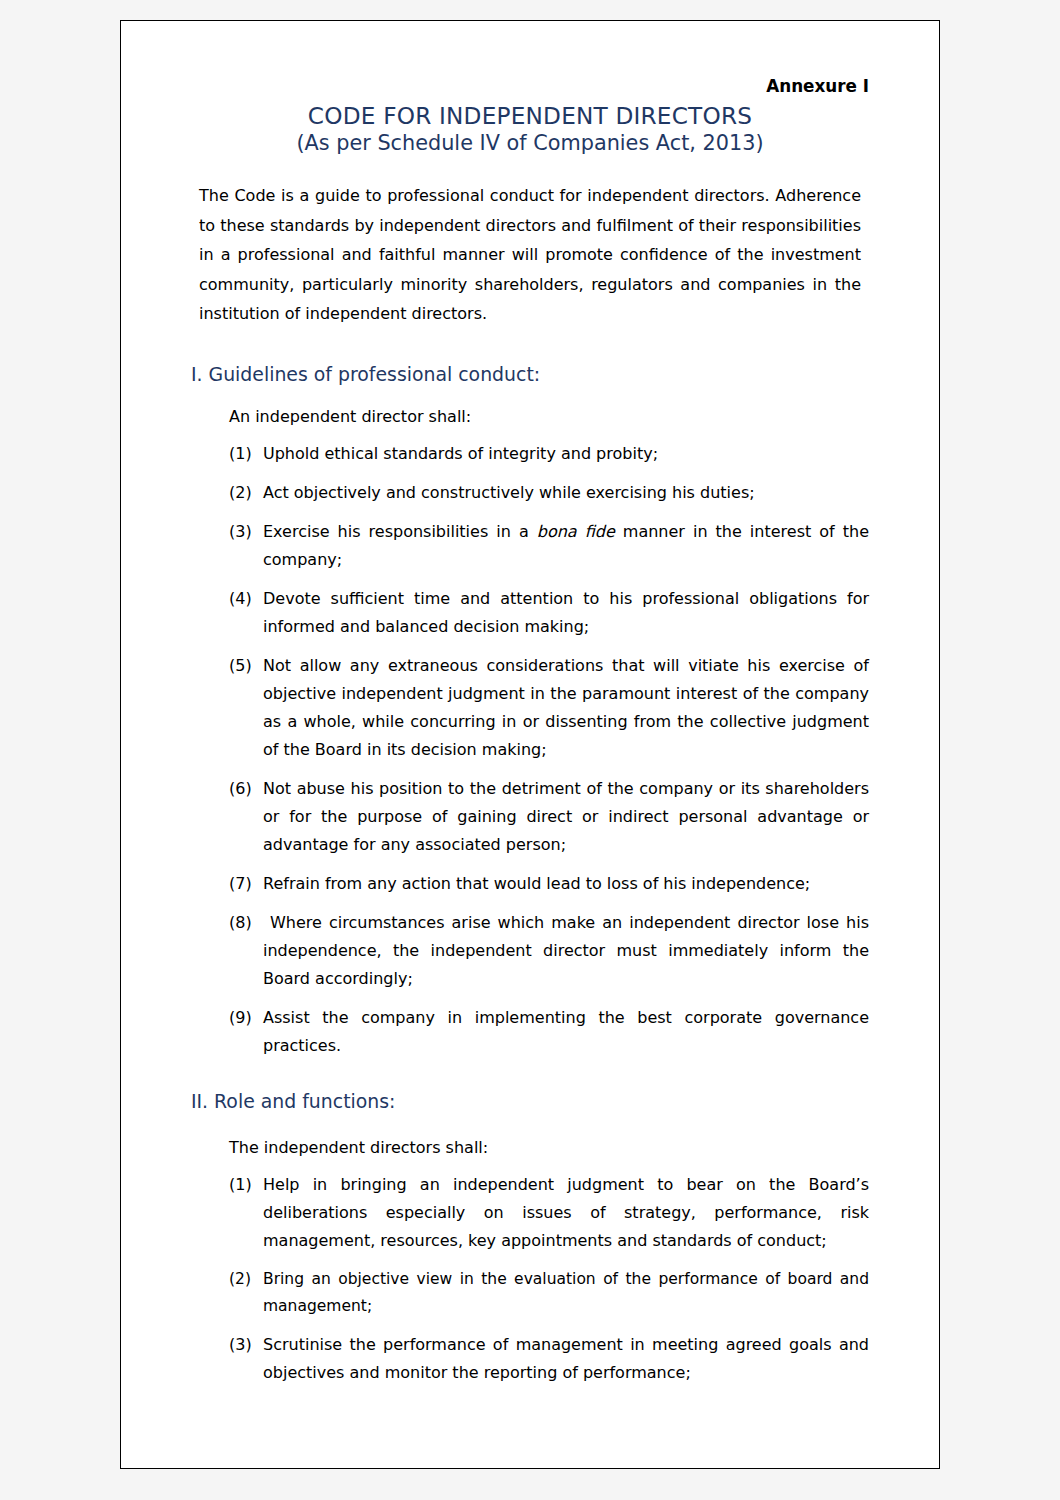Annexure I
CODE FOR INDEPENDENT DIRECTORS
(As per Schedule IV of Companies Act, 2013)
The Code is a guide to professional conduct for independent directors. Adherence to these standards by independent directors and fulfilment of their responsibilities in a professional and faithful manner will promote confidence of the investment community, particularly minority shareholders, regulators and companies in the institution of independent directors.
I. Guidelines of professional conduct:
An independent director shall:
(1) Uphold ethical standards of integrity and probity;
(2) Act objectively and constructively while exercising his duties;
(3) Exercise his responsibilities in a bona fide manner in the interest of the company;
(4) Devote sufficient time and attention to his professional obligations for informed and balanced decision making;
(5) Not allow any extraneous considerations that will vitiate his exercise of objective independent judgment in the paramount interest of the company as a whole, while concurring in or dissenting from the collective judgment of the Board in its decision making;
(6) Not abuse his position to the detriment of the company or its shareholders or for the purpose of gaining direct or indirect personal advantage or advantage for any associated person;
(7) Refrain from any action that would lead to loss of his independence;
(8) Where circumstances arise which make an independent director lose his independence, the independent director must immediately inform the Board accordingly;
(9) Assist the company in implementing the best corporate governance practices.
II. Role and functions:
The independent directors shall:
(1) Help in bringing an independent judgment to bear on the Board’s deliberations especially on issues of strategy, performance, risk management, resources, key appointments and standards of conduct;
(2) Bring an objective view in the evaluation of the performance of board and management;
(3) Scrutinise the performance of management in meeting agreed goals and objectives and monitor the reporting of performance;